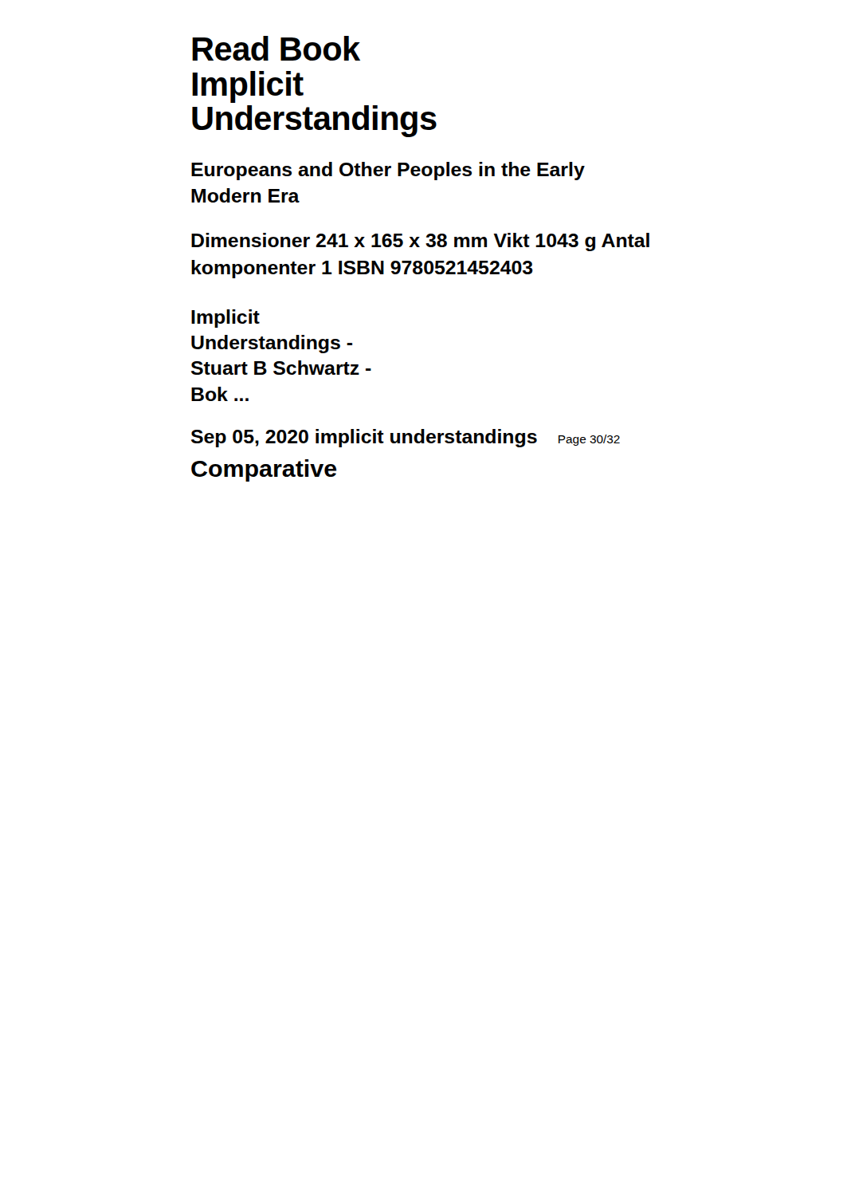Read Book Implicit Understandings
Europeans and Other Peoples in the Early Modern Era
Dimensioner 241 x 165 x 38 mm Vikt 1043 g Antal komponenter 1 ISBN 9780521452403
Implicit Understandings - Stuart B Schwartz - Bok ...
Sep 05, 2020 implicit understandings Page 30/32
Comparative